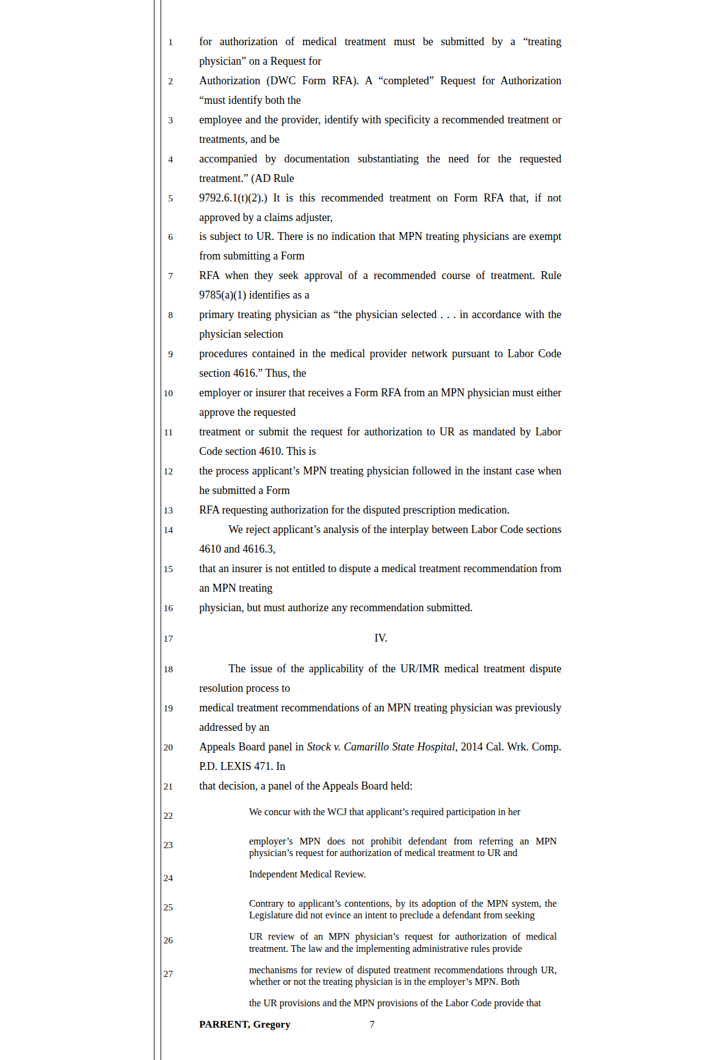for authorization of medical treatment must be submitted by a “treating physician” on a Request for
Authorization (DWC Form RFA). A “completed” Request for Authorization “must identify both the
employee and the provider, identify with specificity a recommended treatment or treatments, and be
accompanied by documentation substantiating the need for the requested treatment.” (AD Rule
9792.6.1(t)(2).) It is this recommended treatment on Form RFA that, if not approved by a claims adjuster,
is subject to UR. There is no indication that MPN treating physicians are exempt from submitting a Form
RFA when they seek approval of a recommended course of treatment. Rule 9785(a)(1) identifies as a
primary treating physician as “the physician selected . . . in accordance with the physician selection
procedures contained in the medical provider network pursuant to Labor Code section 4616.” Thus, the
employer or insurer that receives a Form RFA from an MPN physician must either approve the requested
treatment or submit the request for authorization to UR as mandated by Labor Code section 4610. This is
the process applicant’s MPN treating physician followed in the instant case when he submitted a Form
RFA requesting authorization for the disputed prescription medication.
We reject applicant’s analysis of the interplay between Labor Code sections 4610 and 4616.3,
that an insurer is not entitled to dispute a medical treatment recommendation from an MPN treating
physician, but must authorize any recommendation submitted.
IV.
The issue of the applicability of the UR/IMR medical treatment dispute resolution process to
medical treatment recommendations of an MPN treating physician was previously addressed by an
Appeals Board panel in Stock v. Camarillo State Hospital, 2014 Cal. Wrk. Comp. P.D. LEXIS 471. In
that decision, a panel of the Appeals Board held:
We concur with the WCJ that applicant’s required participation in her
employer’s MPN does not prohibit defendant from referring an MPN physician’s request for authorization of medical treatment to UR and
Independent Medical Review.
Contrary to applicant’s contentions, by its adoption of the MPN system, the Legislature did not evince an intent to preclude a defendant from seeking
UR review of an MPN physician’s request for authorization of medical treatment. The law and the implementing administrative rules provide
mechanisms for review of disputed treatment recommendations through UR, whether or not the treating physician is in the employer’s MPN. Both
the UR provisions and the MPN provisions of the Labor Code provide that
PARRENT, Gregory 7